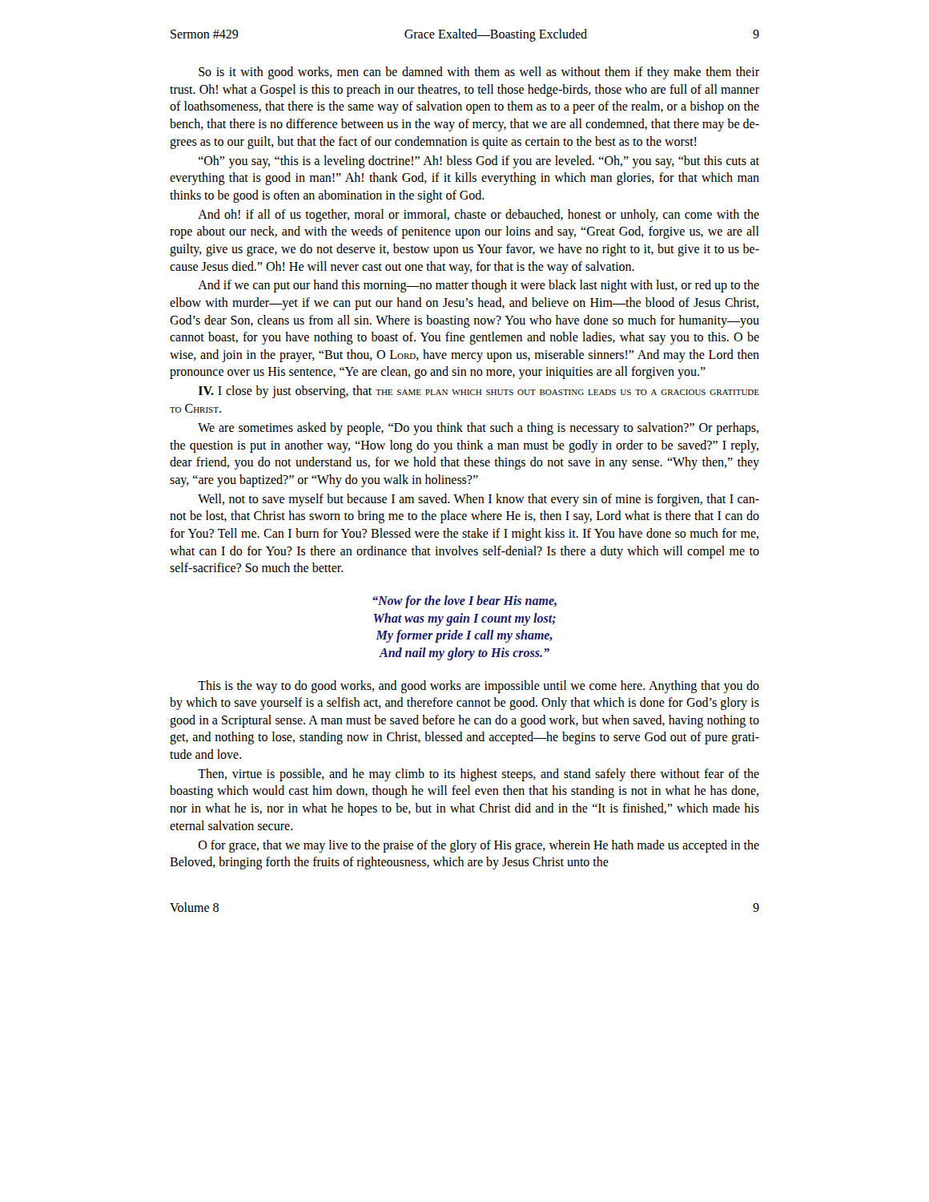Sermon #429 Grace Exalted—Boasting Excluded 9
So is it with good works, men can be damned with them as well as without them if they make them their trust. Oh! what a Gospel is this to preach in our theatres, to tell those hedge-birds, those who are full of all manner of loathsomeness, that there is the same way of salvation open to them as to a peer of the realm, or a bishop on the bench, that there is no difference between us in the way of mercy, that we are all condemned, that there may be degrees as to our guilt, but that the fact of our condemnation is quite as certain to the best as to the worst!
“Oh” you say, “this is a leveling doctrine!” Ah! bless God if you are leveled. “Oh,” you say, “but this cuts at everything that is good in man!” Ah! thank God, if it kills everything in which man glories, for that which man thinks to be good is often an abomination in the sight of God.
And oh! if all of us together, moral or immoral, chaste or debauched, honest or unholy, can come with the rope about our neck, and with the weeds of penitence upon our loins and say, “Great God, forgive us, we are all guilty, give us grace, we do not deserve it, bestow upon us Your favor, we have no right to it, but give it to us because Jesus died.” Oh! He will never cast out one that way, for that is the way of salvation.
And if we can put our hand this morning—no matter though it were black last night with lust, or red up to the elbow with murder—yet if we can put our hand on Jesu’s head, and believe on Him—the blood of Jesus Christ, God’s dear Son, cleans us from all sin. Where is boasting now? You who have done so much for humanity—you cannot boast, for you have nothing to boast of. You fine gentlemen and noble ladies, what say you to this. O be wise, and join in the prayer, “But thou, O Lord, have mercy upon us, miserable sinners!” And may the Lord then pronounce over us His sentence, “Ye are clean, go and sin no more, your iniquities are all forgiven you.”
IV. I close by just observing, that the same plan which shuts out boasting leads us to a gracious gratitude to Christ.
We are sometimes asked by people, “Do you think that such a thing is necessary to salvation?” Or perhaps, the question is put in another way, “How long do you think a man must be godly in order to be saved?” I reply, dear friend, you do not understand us, for we hold that these things do not save in any sense. “Why then,” they say, “are you baptized?” or “Why do you walk in holiness?”
Well, not to save myself but because I am saved. When I know that every sin of mine is forgiven, that I cannot be lost, that Christ has sworn to bring me to the place where He is, then I say, Lord what is there that I can do for You? Tell me. Can I burn for You? Blessed were the stake if I might kiss it. If You have done so much for me, what can I do for You? Is there an ordinance that involves self-denial? Is there a duty which will compel me to self-sacrifice? So much the better.
“Now for the love I bear His name,
What was my gain I count my lost;
My former pride I call my shame,
And nail my glory to His cross.”
This is the way to do good works, and good works are impossible until we come here. Anything that you do by which to save yourself is a selfish act, and therefore cannot be good. Only that which is done for God’s glory is good in a Scriptural sense. A man must be saved before he can do a good work, but when saved, having nothing to get, and nothing to lose, standing now in Christ, blessed and accepted—he begins to serve God out of pure gratitude and love.
Then, virtue is possible, and he may climb to its highest steeps, and stand safely there without fear of the boasting which would cast him down, though he will feel even then that his standing is not in what he has done, nor in what he is, nor in what he hopes to be, but in what Christ did and in the “It is finished,” which made his eternal salvation secure.
O for grace, that we may live to the praise of the glory of His grace, wherein He hath made us accepted in the Beloved, bringing forth the fruits of righteousness, which are by Jesus Christ unto the
Volume 8 9